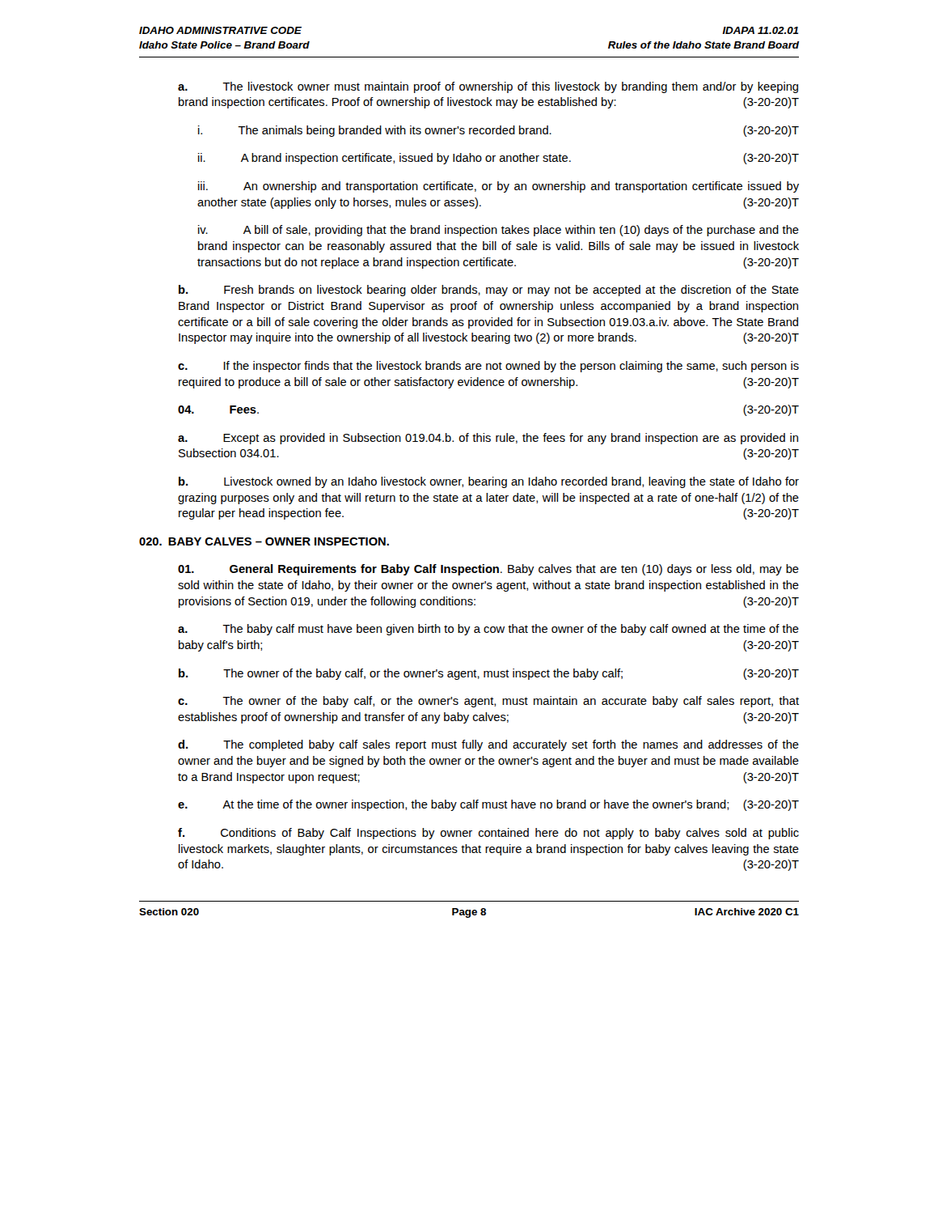IDAHO ADMINISTRATIVE CODE
Idaho State Police – Brand Board
IDAPA 11.02.01
Rules of the Idaho State Brand Board
a. The livestock owner must maintain proof of ownership of this livestock by branding them and/or by keeping brand inspection certificates. Proof of ownership of livestock may be established by:(3-20-20)T
i. The animals being branded with its owner's recorded brand.(3-20-20)T
ii. A brand inspection certificate, issued by Idaho or another state.(3-20-20)T
iii. An ownership and transportation certificate, or by an ownership and transportation certificate issued by another state (applies only to horses, mules or asses).(3-20-20)T
iv. A bill of sale, providing that the brand inspection takes place within ten (10) days of the purchase and the brand inspector can be reasonably assured that the bill of sale is valid. Bills of sale may be issued in livestock transactions but do not replace a brand inspection certificate.(3-20-20)T
b. Fresh brands on livestock bearing older brands, may or may not be accepted at the discretion of the State Brand Inspector or District Brand Supervisor as proof of ownership unless accompanied by a brand inspection certificate or a bill of sale covering the older brands as provided for in Subsection 019.03.a.iv. above. The State Brand Inspector may inquire into the ownership of all livestock bearing two (2) or more brands.(3-20-20)T
c. If the inspector finds that the livestock brands are not owned by the person claiming the same, such person is required to produce a bill of sale or other satisfactory evidence of ownership.(3-20-20)T
04. Fees.(3-20-20)T
a. Except as provided in Subsection 019.04.b. of this rule, the fees for any brand inspection are as provided in Subsection 034.01.(3-20-20)T
b. Livestock owned by an Idaho livestock owner, bearing an Idaho recorded brand, leaving the state of Idaho for grazing purposes only and that will return to the state at a later date, will be inspected at a rate of one-half (1/2) of the regular per head inspection fee.(3-20-20)T
020. BABY CALVES – OWNER INSPECTION.
01. General Requirements for Baby Calf Inspection. Baby calves that are ten (10) days or less old, may be sold within the state of Idaho, by their owner or the owner's agent, without a state brand inspection established in the provisions of Section 019, under the following conditions:(3-20-20)T
a. The baby calf must have been given birth to by a cow that the owner of the baby calf owned at the time of the baby calf's birth;(3-20-20)T
b. The owner of the baby calf, or the owner's agent, must inspect the baby calf;(3-20-20)T
c. The owner of the baby calf, or the owner's agent, must maintain an accurate baby calf sales report, that establishes proof of ownership and transfer of any baby calves;(3-20-20)T
d. The completed baby calf sales report must fully and accurately set forth the names and addresses of the owner and the buyer and be signed by both the owner or the owner's agent and the buyer and must be made available to a Brand Inspector upon request;(3-20-20)T
e. At the time of the owner inspection, the baby calf must have no brand or have the owner's brand;(3-20-20)T
f. Conditions of Baby Calf Inspections by owner contained here do not apply to baby calves sold at public livestock markets, slaughter plants, or circumstances that require a brand inspection for baby calves leaving the state of Idaho.(3-20-20)T
Section 020 Page 8 IAC Archive 2020 C1